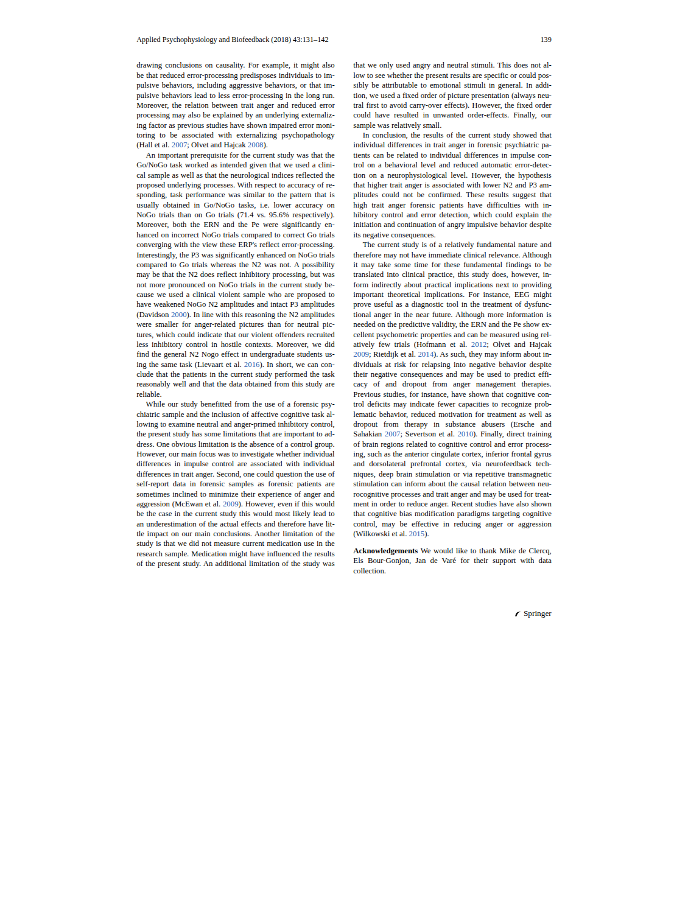Applied Psychophysiology and Biofeedback (2018) 43:131–142 139
drawing conclusions on causality. For example, it might also be that reduced error-processing predisposes individuals to impulsive behaviors, including aggressive behaviors, or that impulsive behaviors lead to less error-processing in the long run. Moreover, the relation between trait anger and reduced error processing may also be explained by an underlying externalizing factor as previous studies have shown impaired error monitoring to be associated with externalizing psychopathology (Hall et al. 2007; Olvet and Hajcak 2008).
An important prerequisite for the current study was that the Go/NoGo task worked as intended given that we used a clinical sample as well as that the neurological indices reflected the proposed underlying processes. With respect to accuracy of responding, task performance was similar to the pattern that is usually obtained in Go/NoGo tasks, i.e. lower accuracy on NoGo trials than on Go trials (71.4 vs. 95.6% respectively). Moreover, both the ERN and the Pe were significantly enhanced on incorrect NoGo trials compared to correct Go trials converging with the view these ERP's reflect error-processing. Interestingly, the P3 was significantly enhanced on NoGo trials compared to Go trials whereas the N2 was not. A possibility may be that the N2 does reflect inhibitory processing, but was not more pronounced on NoGo trials in the current study because we used a clinical violent sample who are proposed to have weakened NoGo N2 amplitudes and intact P3 amplitudes (Davidson 2000). In line with this reasoning the N2 amplitudes were smaller for anger-related pictures than for neutral pictures, which could indicate that our violent offenders recruited less inhibitory control in hostile contexts. Moreover, we did find the general N2 Nogo effect in undergraduate students using the same task (Lievaart et al. 2016). In short, we can conclude that the patients in the current study performed the task reasonably well and that the data obtained from this study are reliable.
While our study benefitted from the use of a forensic psychiatric sample and the inclusion of affective cognitive task allowing to examine neutral and anger-primed inhibitory control, the present study has some limitations that are important to address. One obvious limitation is the absence of a control group. However, our main focus was to investigate whether individual differences in impulse control are associated with individual differences in trait anger. Second, one could question the use of self-report data in forensic samples as forensic patients are sometimes inclined to minimize their experience of anger and aggression (McEwan et al. 2009). However, even if this would be the case in the current study this would most likely lead to an underestimation of the actual effects and therefore have little impact on our main conclusions. Another limitation of the study is that we did not measure current medication use in the research sample. Medication might have influenced the results of the present study. An additional limitation of the study was that we only used angry and neutral stimuli. This does not allow to see whether the present results are specific or could possibly be attributable to emotional stimuli in general. In addition, we used a fixed order of picture presentation (always neutral first to avoid carry-over effects). However, the fixed order could have resulted in unwanted order-effects. Finally, our sample was relatively small.
In conclusion, the results of the current study showed that individual differences in trait anger in forensic psychiatric patients can be related to individual differences in impulse control on a behavioral level and reduced automatic error-detection on a neurophysiological level. However, the hypothesis that higher trait anger is associated with lower N2 and P3 amplitudes could not be confirmed. These results suggest that high trait anger forensic patients have difficulties with inhibitory control and error detection, which could explain the initiation and continuation of angry impulsive behavior despite its negative consequences.
The current study is of a relatively fundamental nature and therefore may not have immediate clinical relevance. Although it may take some time for these fundamental findings to be translated into clinical practice, this study does, however, inform indirectly about practical implications next to providing important theoretical implications. For instance, EEG might prove useful as a diagnostic tool in the treatment of dysfunctional anger in the near future. Although more information is needed on the predictive validity, the ERN and the Pe show excellent psychometric properties and can be measured using relatively few trials (Hofmann et al. 2012; Olvet and Hajcak 2009; Rietdijk et al. 2014). As such, they may inform about individuals at risk for relapsing into negative behavior despite their negative consequences and may be used to predict efficacy of and dropout from anger management therapies. Previous studies, for instance, have shown that cognitive control deficits may indicate fewer capacities to recognize problematic behavior, reduced motivation for treatment as well as dropout from therapy in substance abusers (Ersche and Sahakian 2007; Severtson et al. 2010). Finally, direct training of brain regions related to cognitive control and error processing, such as the anterior cingulate cortex, inferior frontal gyrus and dorsolateral prefrontal cortex, via neurofeedback techniques, deep brain stimulation or via repetitive transmagnetic stimulation can inform about the causal relation between neurocognitive processes and trait anger and may be used for treatment in order to reduce anger. Recent studies have also shown that cognitive bias modification paradigms targeting cognitive control, may be effective in reducing anger or aggression (Wilkowski et al. 2015).
Acknowledgements We would like to thank Mike de Clercq, Els Bour-Gonjon, Jan de Varé for their support with data collection.
Springer